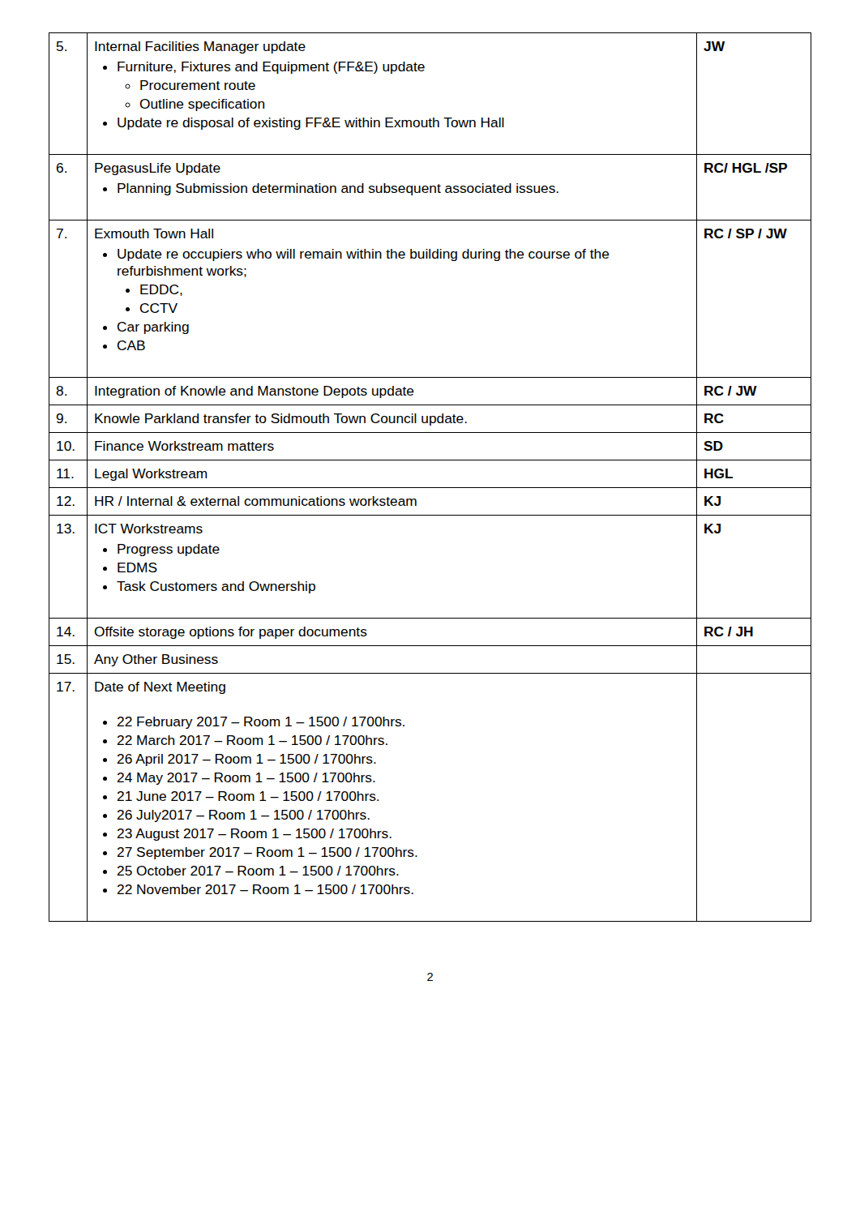| 5. | Internal Facilities Manager update Furniture, Fixtures and Equipment (FF&E) update Procurement route Outline specification Update re disposal of existing FF&E within Exmouth Town Hall | JW |
| 6. | PegasusLife Update Planning Submission determination and subsequent associated issues. | RC/ HGL /SP |
| 7. | Exmouth Town Hall Update re occupiers who will remain within the building during the course of the refurbishment works; EDDC, CCTV Car parking CAB | RC / SP / JW |
| 8. | Integration of Knowle and Manstone Depots update | RC / JW |
| 9. | Knowle Parkland transfer to Sidmouth Town Council update. | RC |
| 10. | Finance Workstream matters | SD |
| 11. | Legal Workstream | HGL |
| 12. | HR / Internal & external communications worksteam | KJ |
| 13. | ICT Workstreams Progress update EDMS Task Customers and Ownership | KJ |
| 14. | Offsite storage options for paper documents | RC / JH |
| 15. | Any Other Business | |
| 17. | Date of Next Meeting 22 February 2017 – Room 1 – 1500 / 1700hrs. 22 March 2017 – Room 1 – 1500 / 1700hrs. 26 April 2017 – Room 1 – 1500 / 1700hrs. 24 May 2017 – Room 1 – 1500 / 1700hrs. 21 June 2017 – Room 1 – 1500 / 1700hrs. 26 July2017 – Room 1 – 1500 / 1700hrs. 23 August 2017 – Room 1 – 1500 / 1700hrs. 27 September 2017 – Room 1 – 1500 / 1700hrs. 25 October 2017 – Room 1 – 1500 / 1700hrs. 22 November 2017 – Room 1 – 1500 / 1700hrs. | |
2